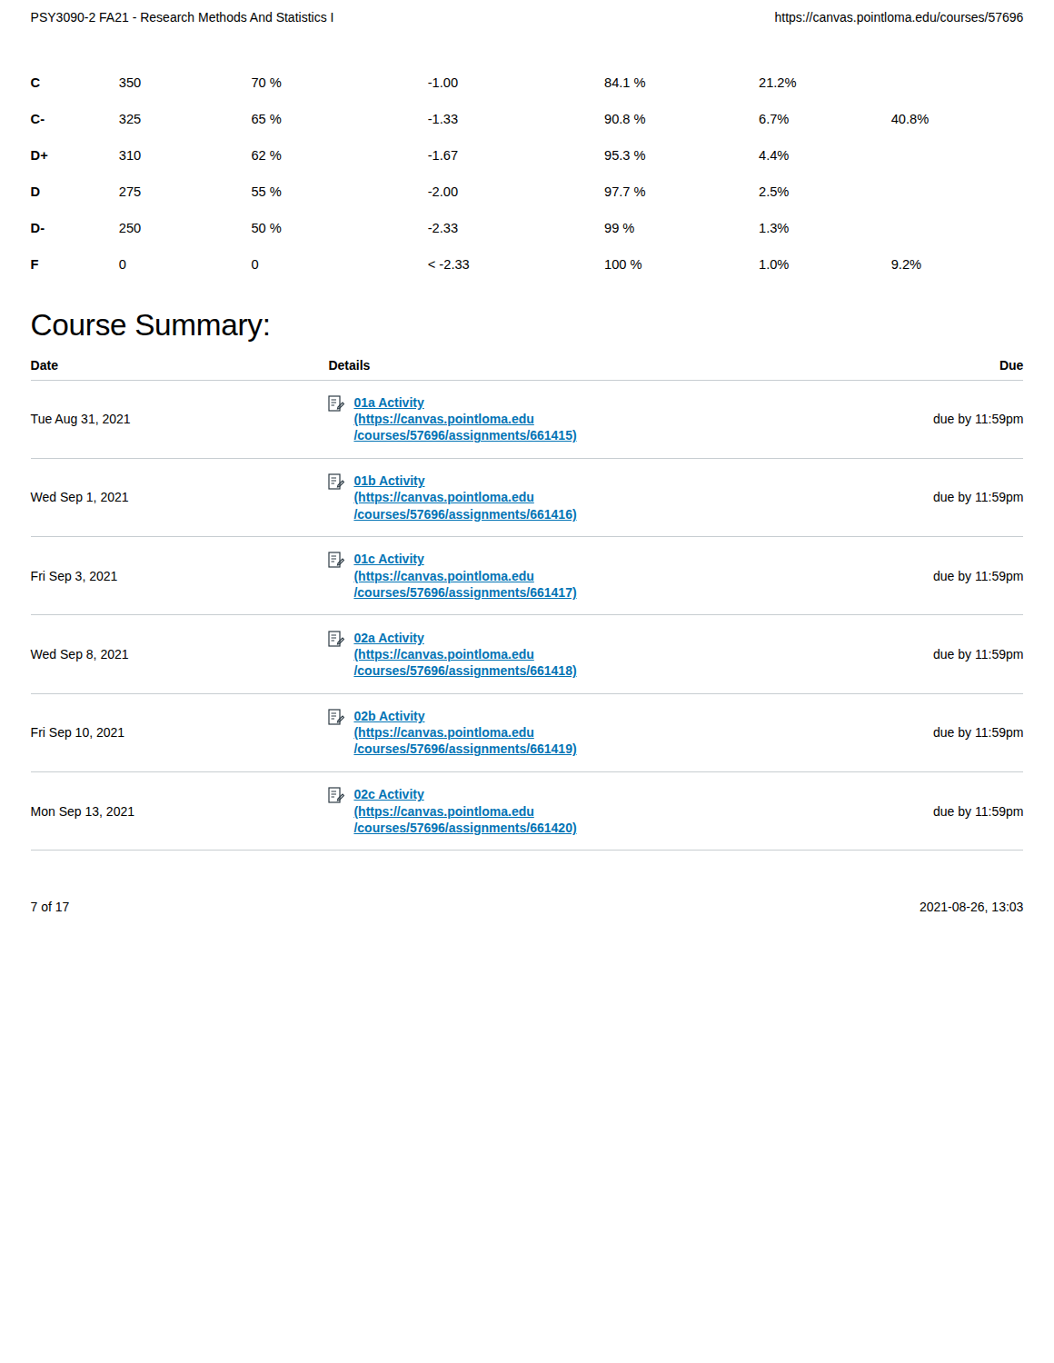PSY3090-2 FA21 - Research Methods And Statistics I
https://canvas.pointloma.edu/courses/57696
| C | 350 | 70 % | -1.00 | 84.1 % | 21.2% | |
| C- | 325 | 65 % | -1.33 | 90.8 % | 6.7% | 40.8% |
| D+ | 310 | 62 % | -1.67 | 95.3 % | 4.4% | |
| D | 275 | 55 % | -2.00 | 97.7 % | 2.5% | |
| D- | 250 | 50 % | -2.33 | 99 % | 1.3% | |
| F | 0 | 0 | < -2.33 | 100 % | 1.0% | 9.2% |
Course Summary:
| Date | Details | Due |
| --- | --- | --- |
| Tue Aug 31, 2021 | 01a Activity (https://canvas.pointloma.edu /courses/57696/assignments/661415) | due by 11:59pm |
| Wed Sep 1, 2021 | 01b Activity (https://canvas.pointloma.edu /courses/57696/assignments/661416) | due by 11:59pm |
| Fri Sep 3, 2021 | 01c Activity (https://canvas.pointloma.edu /courses/57696/assignments/661417) | due by 11:59pm |
| Wed Sep 8, 2021 | 02a Activity (https://canvas.pointloma.edu /courses/57696/assignments/661418) | due by 11:59pm |
| Fri Sep 10, 2021 | 02b Activity (https://canvas.pointloma.edu /courses/57696/assignments/661419) | due by 11:59pm |
| Mon Sep 13, 2021 | 02c Activity (https://canvas.pointloma.edu /courses/57696/assignments/661420) | due by 11:59pm |
7 of 17
2021-08-26, 13:03